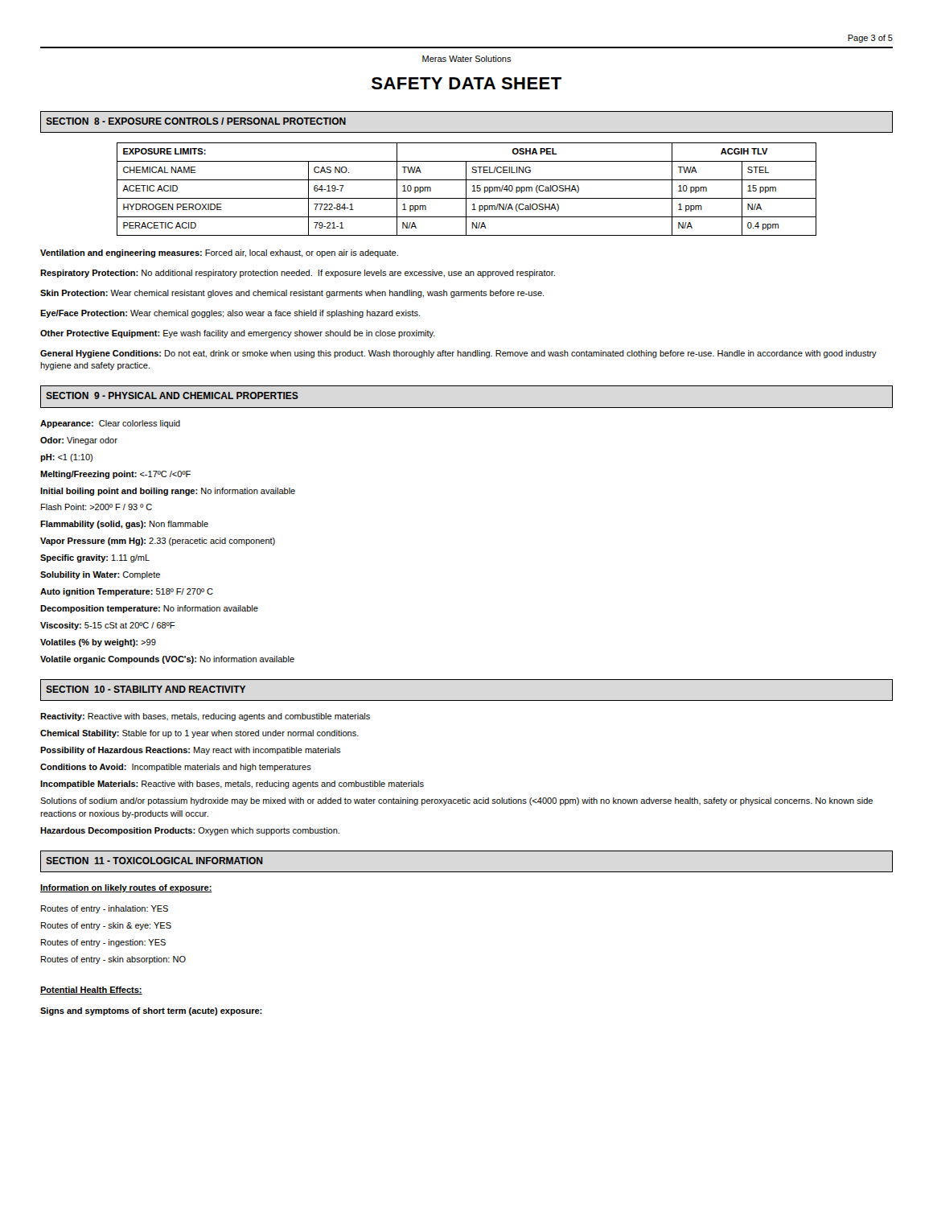Page 3 of 5
Meras Water Solutions
SAFETY DATA SHEET
SECTION 8 - EXPOSURE CONTROLS / PERSONAL PROTECTION
| EXPOSURE LIMITS: | OSHA PEL | ACGIH TLV |
| --- | --- | --- |
| CHEMICAL NAME | CAS NO. | TWA | STEL/CEILING | TWA | STEL |
| ACETIC ACID | 64-19-7 | 10 ppm | 15 ppm/40 ppm (CalOSHA) | 10 ppm | 15 ppm |
| HYDROGEN PEROXIDE | 7722-84-1 | 1 ppm | 1 ppm/N/A (CalOSHA) | 1 ppm | N/A |
| PERACETIC ACID | 79-21-1 | N/A | N/A | N/A | 0.4 ppm |
Ventilation and engineering measures: Forced air, local exhaust, or open air is adequate.
Respiratory Protection: No additional respiratory protection needed. If exposure levels are excessive, use an approved respirator.
Skin Protection: Wear chemical resistant gloves and chemical resistant garments when handling, wash garments before re-use.
Eye/Face Protection: Wear chemical goggles; also wear a face shield if splashing hazard exists.
Other Protective Equipment: Eye wash facility and emergency shower should be in close proximity.
General Hygiene Conditions: Do not eat, drink or smoke when using this product. Wash thoroughly after handling. Remove and wash contaminated clothing before re-use. Handle in accordance with good industry hygiene and safety practice.
SECTION 9 - PHYSICAL AND CHEMICAL PROPERTIES
Appearance: Clear colorless liquid
Odor: Vinegar odor
pH: <1 (1:10)
Melting/Freezing point: <-17ºC /<0ºF
Initial boiling point and boiling range: No information available
Flash Point: >200º F / 93 º C
Flammability (solid, gas): Non flammable
Vapor Pressure (mm Hg): 2.33 (peracetic acid component)
Specific gravity: 1.11 g/mL
Solubility in Water: Complete
Auto ignition Temperature: 518º F/ 270º C
Decomposition temperature: No information available
Viscosity: 5-15 cSt at 20ºC / 68ºF
Volatiles (% by weight): >99
Volatile organic Compounds (VOC's): No information available
SECTION 10 - STABILITY AND REACTIVITY
Reactivity: Reactive with bases, metals, reducing agents and combustible materials
Chemical Stability: Stable for up to 1 year when stored under normal conditions.
Possibility of Hazardous Reactions: May react with incompatible materials
Conditions to Avoid: Incompatible materials and high temperatures
Incompatible Materials: Reactive with bases, metals, reducing agents and combustible materials
Solutions of sodium and/or potassium hydroxide may be mixed with or added to water containing peroxyacetic acid solutions (<4000 ppm) with no known adverse health, safety or physical concerns. No known side reactions or noxious by-products will occur.
Hazardous Decomposition Products: Oxygen which supports combustion.
SECTION 11 - TOXICOLOGICAL INFORMATION
Information on likely routes of exposure:
Routes of entry - inhalation: YES
Routes of entry - skin & eye: YES
Routes of entry - ingestion: YES
Routes of entry - skin absorption: NO
Potential Health Effects:
Signs and symptoms of short term (acute) exposure: